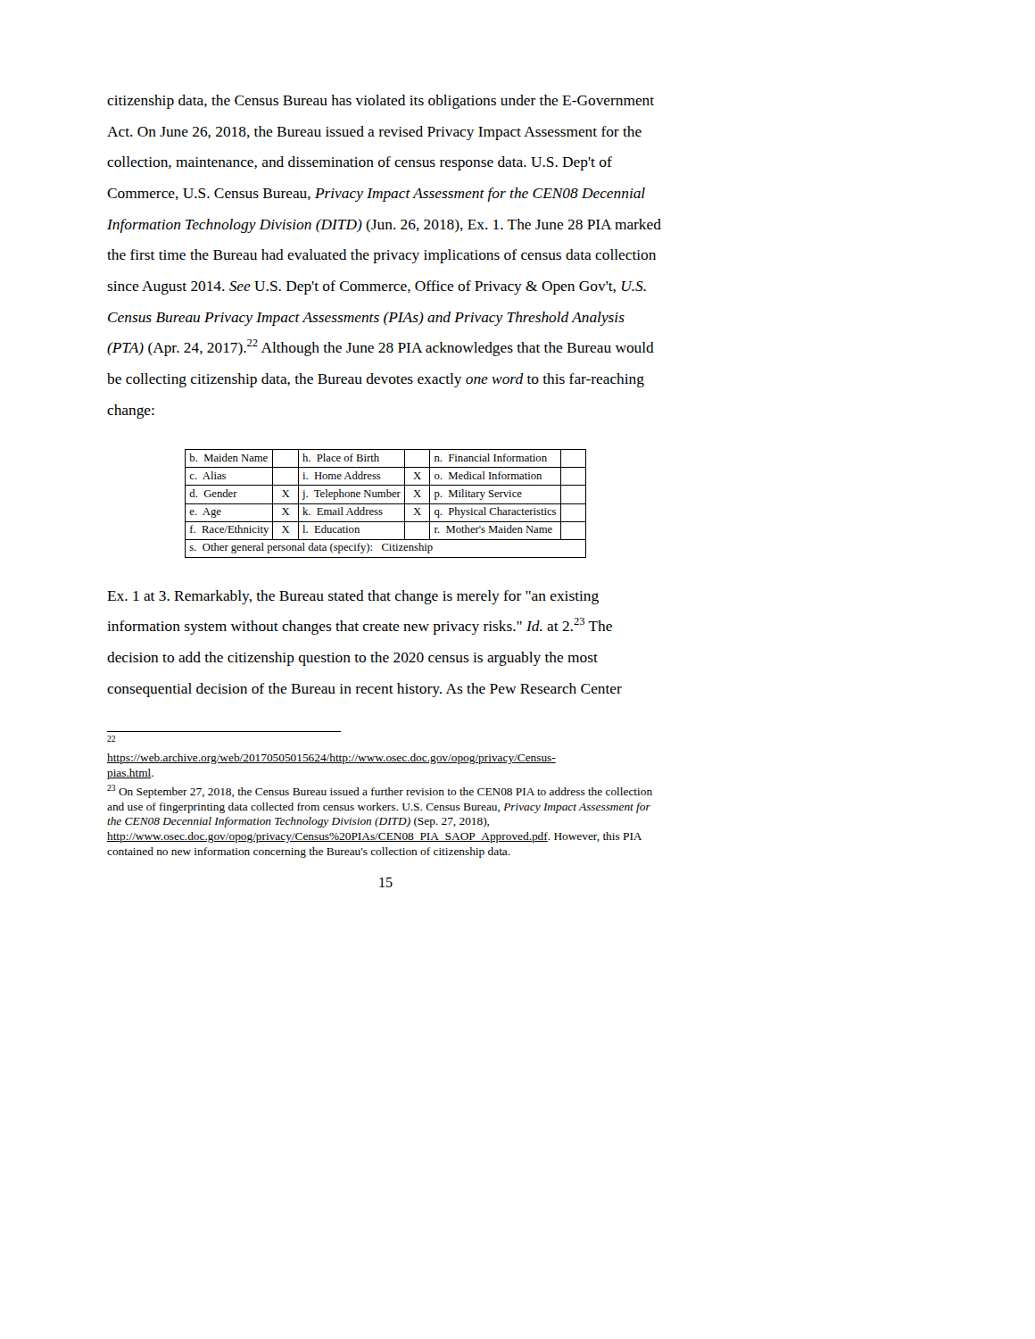citizenship data, the Census Bureau has violated its obligations under the E-Government Act. On June 26, 2018, the Bureau issued a revised Privacy Impact Assessment for the collection, maintenance, and dissemination of census response data. U.S. Dep't of Commerce, U.S. Census Bureau, Privacy Impact Assessment for the CEN08 Decennial Information Technology Division (DITD) (Jun. 26, 2018), Ex. 1. The June 28 PIA marked the first time the Bureau had evaluated the privacy implications of census data collection since August 2014. See U.S. Dep't of Commerce, Office of Privacy & Open Gov't, U.S. Census Bureau Privacy Impact Assessments (PIAs) and Privacy Threshold Analysis (PTA) (Apr. 24, 2017).22 Although the June 28 PIA acknowledges that the Bureau would be collecting citizenship data, the Bureau devotes exactly one word to this far-reaching change:
| b. Maiden Name | | h. Place of Birth | | n. Financial Information | |
| c. Alias | | i. Home Address | X | o. Medical Information | |
| d. Gender | X | j. Telephone Number | X | p. Military Service | |
| e. Age | X | k. Email Address | X | q. Physical Characteristics | |
| f. Race/Ethnicity | X | l. Education | | r. Mother's Maiden Name | |
| s. Other general personal data (specify): Citizenship |
Ex. 1 at 3. Remarkably, the Bureau stated that change is merely for "an existing information system without changes that create new privacy risks." Id. at 2.23 The decision to add the citizenship question to the 2020 census is arguably the most consequential decision of the Bureau in recent history. As the Pew Research Center
22 https://web.archive.org/web/20170505015624/http://www.osec.doc.gov/opog/privacy/Census-pias.html.
23 On September 27, 2018, the Census Bureau issued a further revision to the CEN08 PIA to address the collection and use of fingerprinting data collected from census workers. U.S. Census Bureau, Privacy Impact Assessment for the CEN08 Decennial Information Technology Division (DITD) (Sep. 27, 2018), http://www.osec.doc.gov/opog/privacy/Census%20PIAs/CEN08_PIA_SAOP_Approved.pdf. However, this PIA contained no new information concerning the Bureau's collection of citizenship data.
15